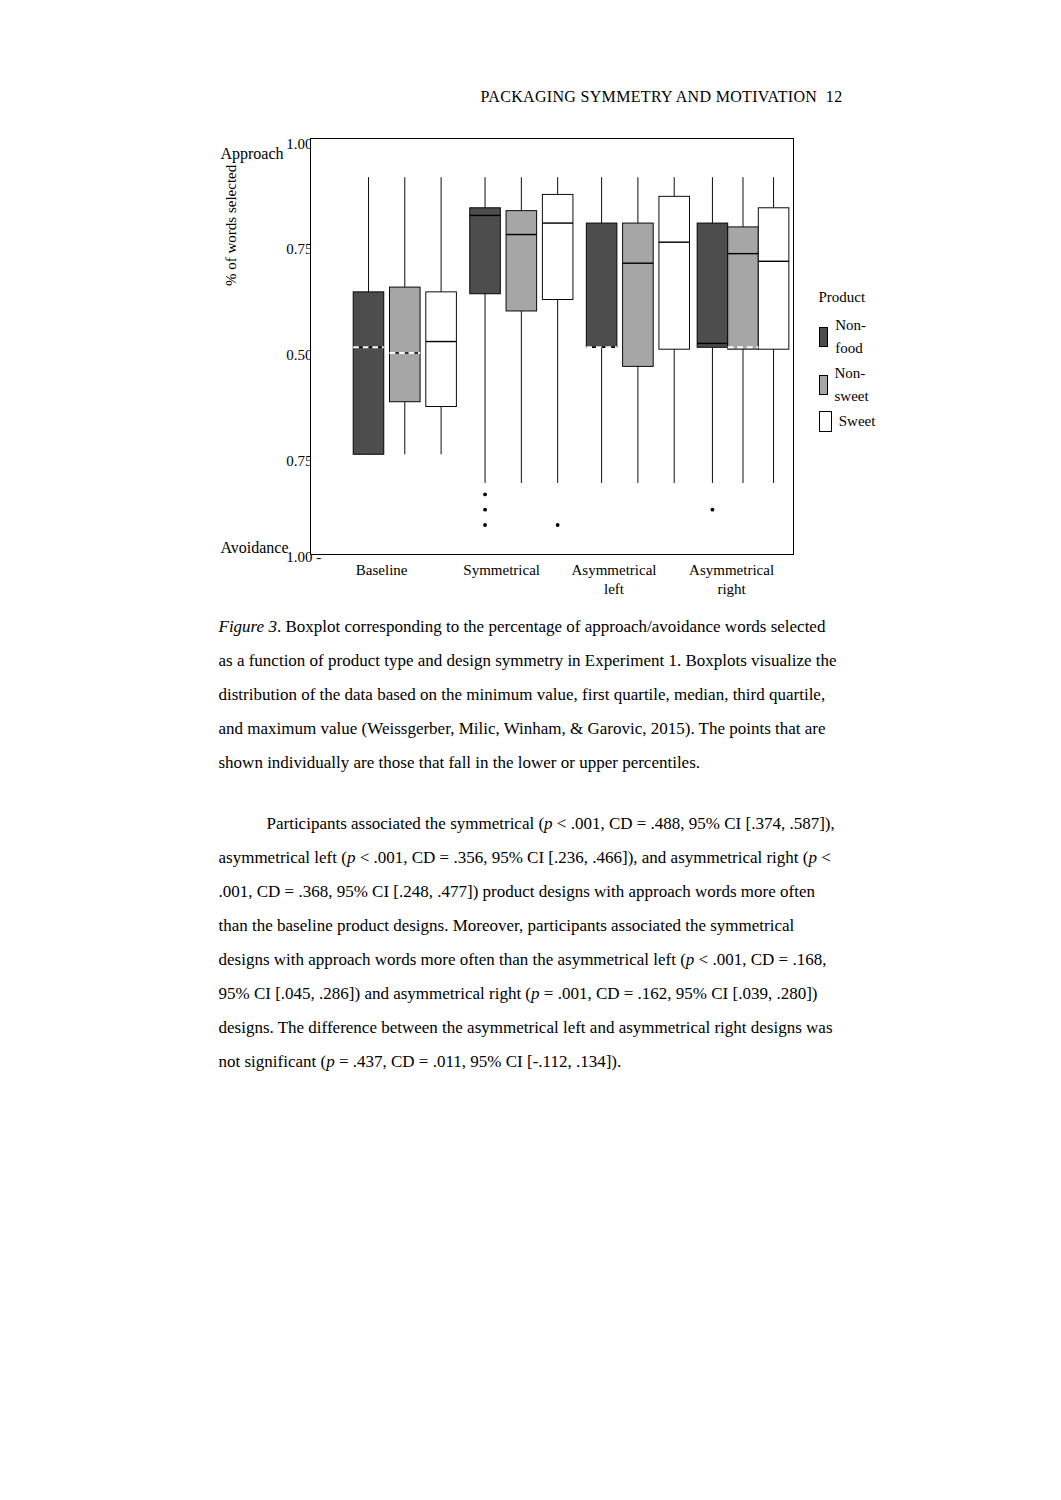PACKAGING SYMMETRY AND MOTIVATION 12
Approach
Avoidance
% of words selected
1.00 - 0.75 - 0.50 - 0.75 - 1.00 -
Product
Non-food
Non-sweet
Sweet
Baseline Symmetrical Asymmetrical
left Asymmetrical
right
Figure 3. Boxplot corresponding to the percentage of approach/avoidance words selected as a function of product type and design symmetry in Experiment 1. Boxplots visualize the distribution of the data based on the minimum value, first quartile, median, third quartile, and maximum value (Weissgerber, Milic, Winham, & Garovic, 2015). The points that are shown individually are those that fall in the lower or upper percentiles.
Participants associated the symmetrical (p < .001, CD = .488, 95% CI [.374, .587]), asymmetrical left (p < .001, CD = .356, 95% CI [.236, .466]), and asymmetrical right (p < .001, CD = .368, 95% CI [.248, .477]) product designs with approach words more often than the baseline product designs. Moreover, participants associated the symmetrical designs with approach words more often than the asymmetrical left (p < .001, CD = .168, 95% CI [.045, .286]) and asymmetrical right (p = .001, CD = .162, 95% CI [.039, .280]) designs. The difference between the asymmetrical left and asymmetrical right designs was not significant (p = .437, CD = .011, 95% CI [-.112, .134]).